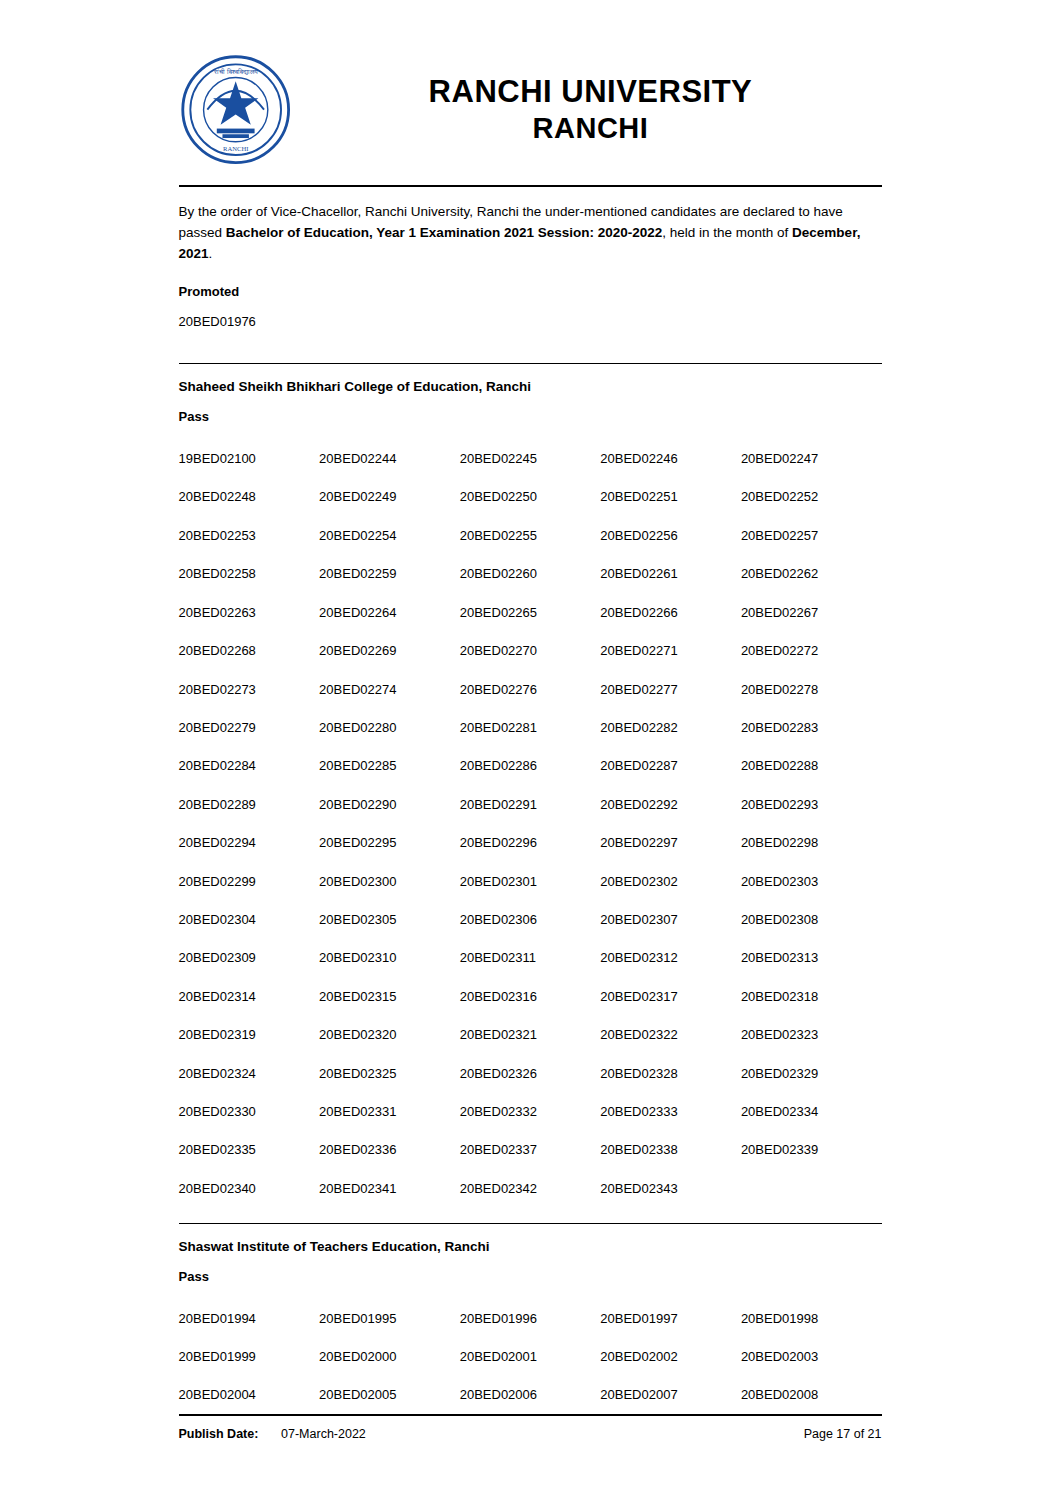रांची विश्वविद्यालय RANCHI
RANCHI UNIVERSITY
RANCHI
By the order of Vice-Chacellor, Ranchi University, Ranchi the under-mentioned candidates are declared to have passed Bachelor of Education, Year 1 Examination 2021 Session: 2020-2022, held in the month of December, 2021.
Promoted
20BED01976
Shaheed Sheikh Bhikhari College of Education, Ranchi
Pass
| 19BED02100 | 20BED02244 | 20BED02245 | 20BED02246 | 20BED02247 |
| 20BED02248 | 20BED02249 | 20BED02250 | 20BED02251 | 20BED02252 |
| 20BED02253 | 20BED02254 | 20BED02255 | 20BED02256 | 20BED02257 |
| 20BED02258 | 20BED02259 | 20BED02260 | 20BED02261 | 20BED02262 |
| 20BED02263 | 20BED02264 | 20BED02265 | 20BED02266 | 20BED02267 |
| 20BED02268 | 20BED02269 | 20BED02270 | 20BED02271 | 20BED02272 |
| 20BED02273 | 20BED02274 | 20BED02276 | 20BED02277 | 20BED02278 |
| 20BED02279 | 20BED02280 | 20BED02281 | 20BED02282 | 20BED02283 |
| 20BED02284 | 20BED02285 | 20BED02286 | 20BED02287 | 20BED02288 |
| 20BED02289 | 20BED02290 | 20BED02291 | 20BED02292 | 20BED02293 |
| 20BED02294 | 20BED02295 | 20BED02296 | 20BED02297 | 20BED02298 |
| 20BED02299 | 20BED02300 | 20BED02301 | 20BED02302 | 20BED02303 |
| 20BED02304 | 20BED02305 | 20BED02306 | 20BED02307 | 20BED02308 |
| 20BED02309 | 20BED02310 | 20BED02311 | 20BED02312 | 20BED02313 |
| 20BED02314 | 20BED02315 | 20BED02316 | 20BED02317 | 20BED02318 |
| 20BED02319 | 20BED02320 | 20BED02321 | 20BED02322 | 20BED02323 |
| 20BED02324 | 20BED02325 | 20BED02326 | 20BED02328 | 20BED02329 |
| 20BED02330 | 20BED02331 | 20BED02332 | 20BED02333 | 20BED02334 |
| 20BED02335 | 20BED02336 | 20BED02337 | 20BED02338 | 20BED02339 |
| 20BED02340 | 20BED02341 | 20BED02342 | 20BED02343 | |
Shaswat Institute of Teachers Education, Ranchi
Pass
| 20BED01994 | 20BED01995 | 20BED01996 | 20BED01997 | 20BED01998 |
| 20BED01999 | 20BED02000 | 20BED02001 | 20BED02002 | 20BED02003 |
| 20BED02004 | 20BED02005 | 20BED02006 | 20BED02007 | 20BED02008 |
Publish Date: 07-March-2022
Page 17 of 21